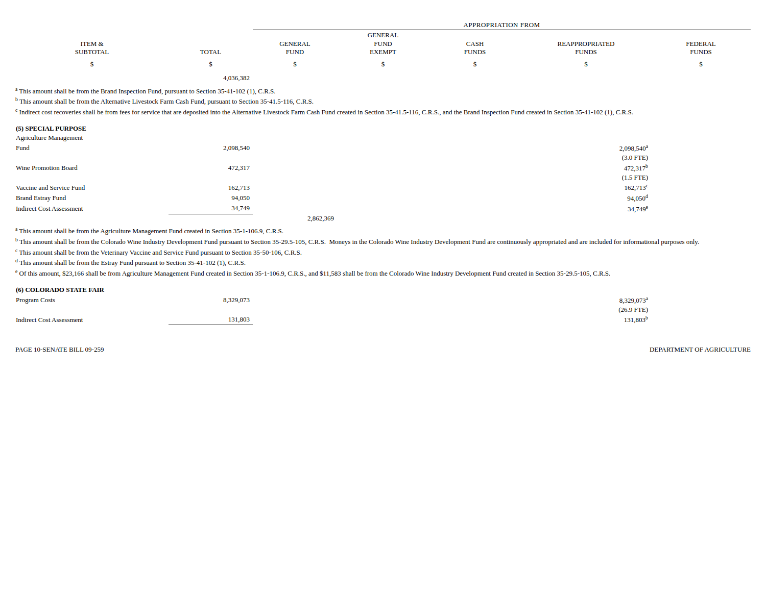| | | APPROPRIATION FROM |
| ITEM & SUBTOTAL | TOTAL | GENERAL FUND | GENERAL FUND EXEMPT | CASH FUNDS | REAPPROPRIATED FUNDS | FEDERAL FUNDS |
| $ | $ | $ | $ | $ | $ | $ |
| | 4,036,382 | | | | | |
a This amount shall be from the Brand Inspection Fund, pursuant to Section 35-41-102 (1), C.R.S.
b This amount shall be from the Alternative Livestock Farm Cash Fund, pursuant to Section 35-41.5-116, C.R.S.
c Indirect cost recoveries shall be from fees for service that are deposited into the Alternative Livestock Farm Cash Fund created in Section 35-41.5-116, C.R.S., and the Brand Inspection Fund created in Section 35-41-102 (1), C.R.S.
| (5) SPECIAL PURPOSE |
| Agriculture Management | | | | | | |
| Fund | 2,098,540 | | | | 2,098,540 a | |
| | | | | | (3.0 FTE) | |
| Wine Promotion Board | 472,317 | | | | 472,317 b | |
| | | | | | (1.5 FTE) | |
| Vaccine and Service Fund | 162,713 | | | | 162,713 c | |
| Brand Estray Fund | 94,050 | | | | 94,050 d | |
| Indirect Cost Assessment | 34,749 | | | | 34,749 e | |
| | | 2,862,369 | | | | |
a This amount shall be from the Agriculture Management Fund created in Section 35-1-106.9, C.R.S.
b This amount shall be from the Colorado Wine Industry Development Fund pursuant to Section 35-29.5-105, C.R.S. Moneys in the Colorado Wine Industry Development Fund are continuously appropriated and are included for informational purposes only.
c This amount shall be from the Veterinary Vaccine and Service Fund pursuant to Section 35-50-106, C.R.S.
d This amount shall be from the Estray Fund pursuant to Section 35-41-102 (1), C.R.S.
e Of this amount, $23,166 shall be from Agriculture Management Fund created in Section 35-1-106.9, C.R.S., and $11,583 shall be from the Colorado Wine Industry Development Fund created in Section 35-29.5-105, C.R.S.
| (6) COLORADO STATE FAIR |
| Program Costs | 8,329,073 | | | | 8,329,073 a | |
| | | | | | (26.9 FTE) | |
| Indirect Cost Assessment | 131,803 | | | | 131,803 b | |
PAGE 10-SENATE BILL 09-259 DEPARTMENT OF AGRICULTURE